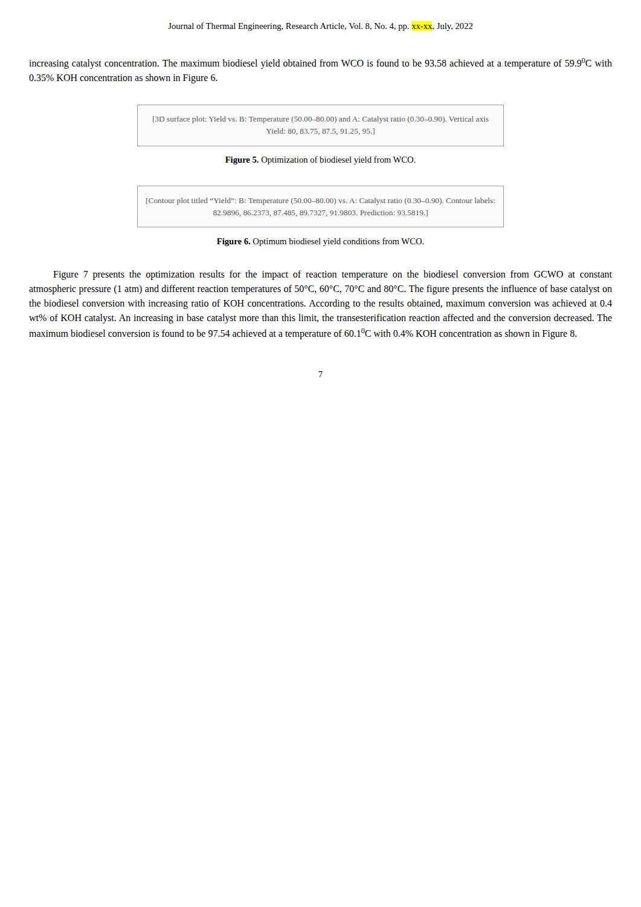Journal of Thermal Engineering, Research Article, Vol. 8, No. 4, pp. xx-xx, July, 2022
increasing catalyst concentration. The maximum biodiesel yield obtained from WCO is found to be 93.58 achieved at a temperature of 59.90C with 0.35% KOH concentration as shown in Figure 6.
[3D surface plot: Yield vs. B: Temperature (50.00–80.00) and A: Catalyst ratio (0.30–0.90). Vertical axis Yield: 80, 83.75, 87.5, 91.25, 95.]
Figure 5. Optimization of biodiesel yield from WCO.
[Contour plot titled “Yield”: B: Temperature (50.00–80.00) vs. A: Catalyst ratio (0.30–0.90). Contour labels: 82.9896, 86.2373, 87.485, 89.7327, 91.9803. Prediction: 93.5819.]
Figure 6. Optimum biodiesel yield conditions from WCO.
Figure 7 presents the optimization results for the impact of reaction temperature on the biodiesel conversion from GCWO at constant atmospheric pressure (1 atm) and different reaction temperatures of 50°C, 60°C, 70°C and 80°C. The figure presents the influence of base catalyst on the biodiesel conversion with increasing ratio of KOH concentrations. According to the results obtained, maximum conversion was achieved at 0.4 wt% of KOH catalyst. An increasing in base catalyst more than this limit, the transesterification reaction affected and the conversion decreased. The maximum biodiesel conversion is found to be 97.54 achieved at a temperature of 60.10C with 0.4% KOH concentration as shown in Figure 8.
7